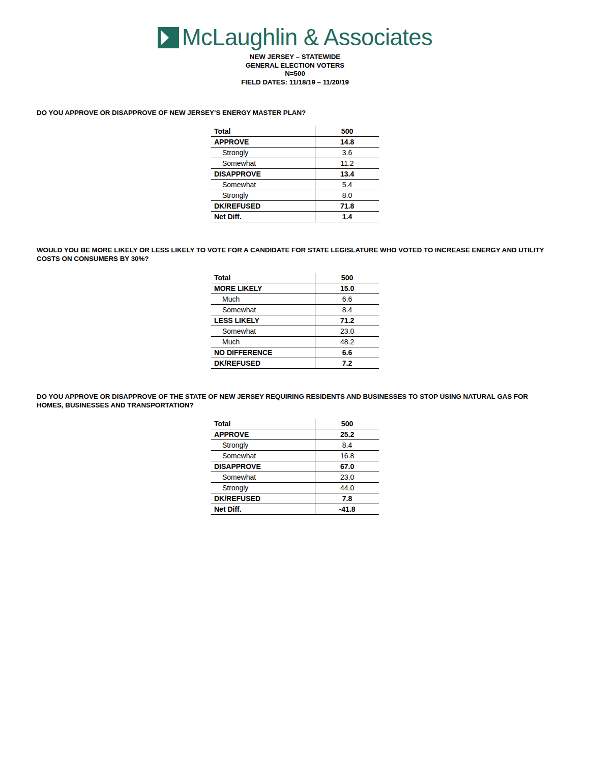McLaughlin & Associates
NEW JERSEY – STATEWIDE
GENERAL ELECTION VOTERS
N=500
FIELD DATES: 11/18/19 – 11/20/19
Do you approve or disapprove of New Jersey’s Energy Master Plan?
| Total | 500 |
| APPROVE | 14.8 |
| Strongly | 3.6 |
| Somewhat | 11.2 |
| DISAPPROVE | 13.4 |
| Somewhat | 5.4 |
| Strongly | 8.0 |
| DK/REFUSED | 71.8 |
| Net Diff. | 1.4 |
Would you be more likely or less likely to vote for a candidate for State Legislature who voted to increase energy and utility costs on consumers by 30%?
| Total | 500 |
| MORE LIKELY | 15.0 |
| Much | 6.6 |
| Somewhat | 8.4 |
| LESS LIKELY | 71.2 |
| Somewhat | 23.0 |
| Much | 48.2 |
| NO DIFFERENCE | 6.6 |
| DK/REFUSED | 7.2 |
Do you approve or disapprove of the State of New Jersey requiring residents and businesses to stop using natural gas for homes, businesses and transportation?
| Total | 500 |
| APPROVE | 25.2 |
| Strongly | 8.4 |
| Somewhat | 16.8 |
| DISAPPROVE | 67.0 |
| Somewhat | 23.0 |
| Strongly | 44.0 |
| DK/REFUSED | 7.8 |
| Net Diff. | -41.8 |